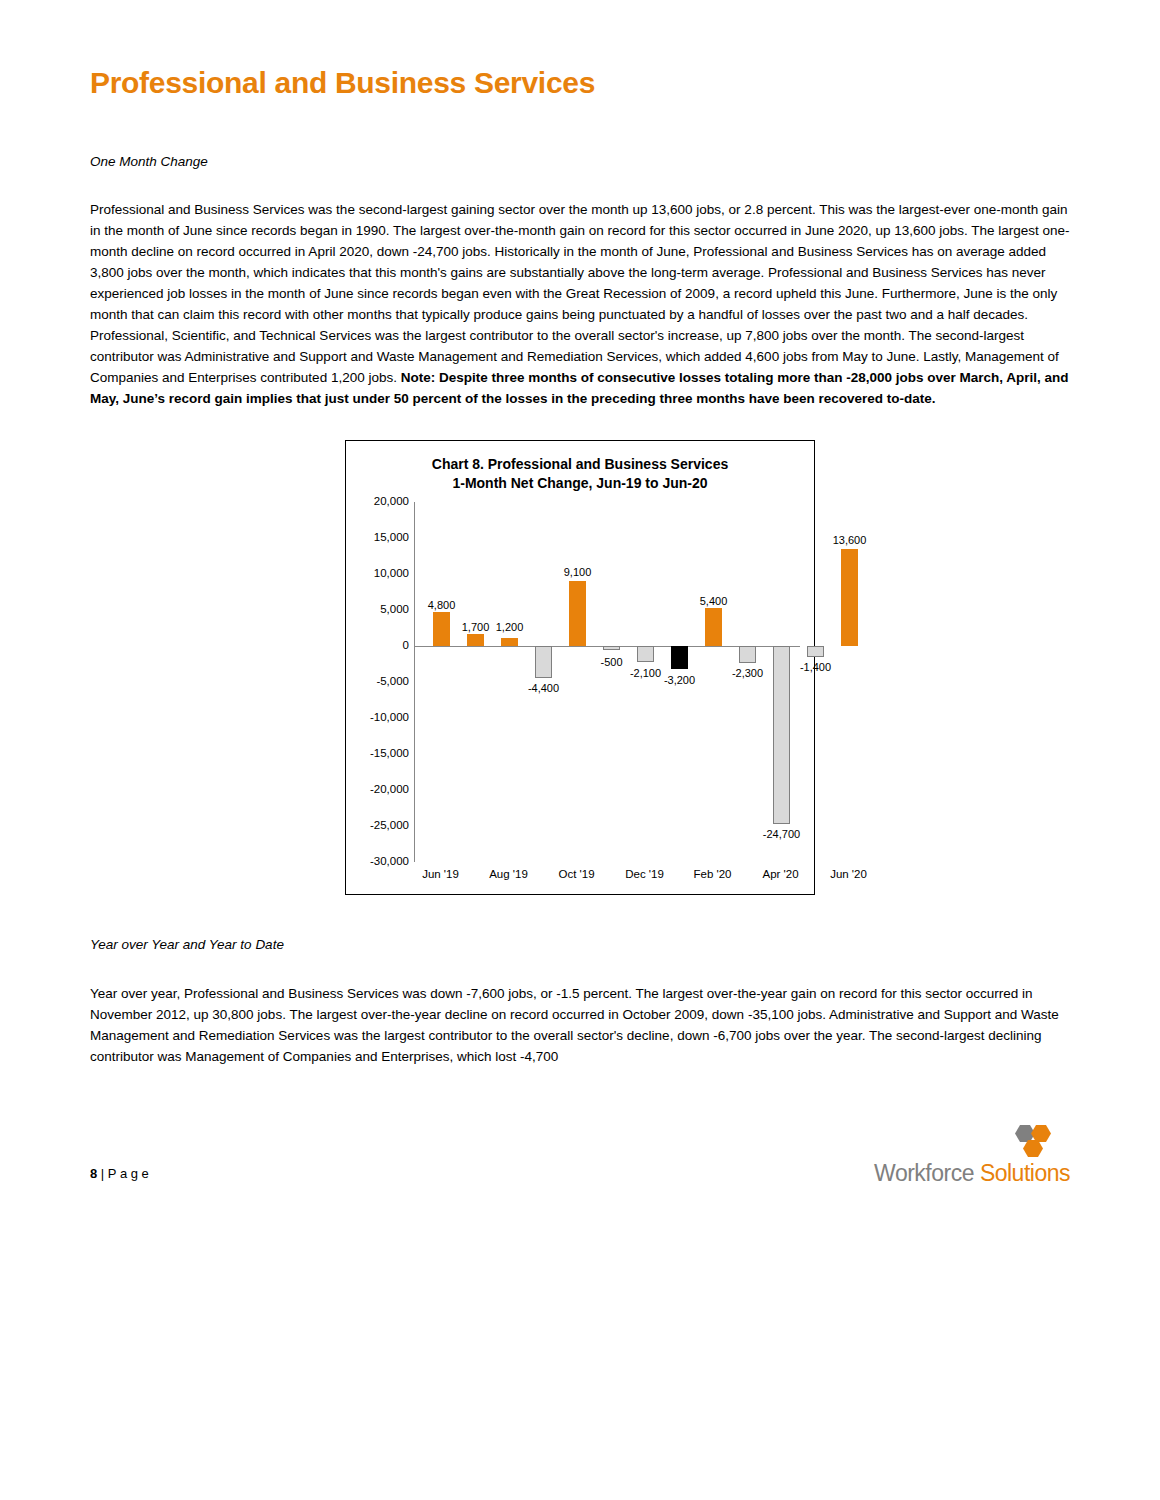Professional and Business Services
One Month Change
Professional and Business Services was the second-largest gaining sector over the month up 13,600 jobs, or 2.8 percent. This was the largest-ever one-month gain in the month of June since records began in 1990. The largest over-the-month gain on record for this sector occurred in June 2020, up 13,600 jobs. The largest one-month decline on record occurred in April 2020, down -24,700 jobs. Historically in the month of June, Professional and Business Services has on average added 3,800 jobs over the month, which indicates that this month's gains are substantially above the long-term average. Professional and Business Services has never experienced job losses in the month of June since records began even with the Great Recession of 2009, a record upheld this June. Furthermore, June is the only month that can claim this record with other months that typically produce gains being punctuated by a handful of losses over the past two and a half decades. Professional, Scientific, and Technical Services was the largest contributor to the overall sector's increase, up 7,800 jobs over the month. The second-largest contributor was Administrative and Support and Waste Management and Remediation Services, which added 4,600 jobs from May to June. Lastly, Management of Companies and Enterprises contributed 1,200 jobs. Note: Despite three months of consecutive losses totaling more than -28,000 jobs over March, April, and May, June’s record gain implies that just under 50 percent of the losses in the preceding three months have been recovered to-date.
Chart 8. Professional and Business Services
1-Month Net Change, Jun-19 to Jun-20
20,000
15,000
10,000
5,000
0
-5,000
-10,000
-15,000
-20,000
-25,000
-30,000
4,800
1,700
1,200
-4,400
9,100
-500
-2,100
-3,200
5,400
-2,300
-24,700
-1,400
13,600
Jun '19
Aug '19
Oct '19
Dec '19
Feb '20
Apr '20
Jun '20
Year over Year and Year to Date
Year over year, Professional and Business Services was down -7,600 jobs, or -1.5 percent. The largest over-the-year gain on record for this sector occurred in November 2012, up 30,800 jobs. The largest over-the-year decline on record occurred in October 2009, down -35,100 jobs. Administrative and Support and Waste Management and Remediation Services was the largest contributor to the overall sector's decline, down -6,700 jobs over the year. The second-largest declining contributor was Management of Companies and Enterprises, which lost -4,700
8 | P a g e
Workforce Solutions